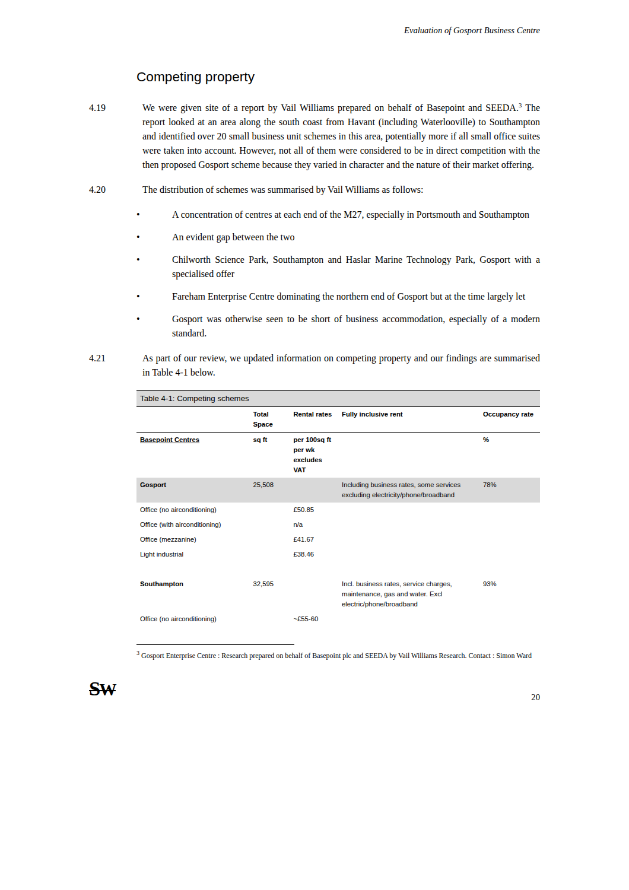Evaluation of Gosport Business Centre
Competing property
4.19
We were given site of a report by Vail Williams prepared on behalf of Basepoint and SEEDA.3 The report looked at an area along the south coast from Havant (including Waterlooville) to Southampton and identified over 20 small business unit schemes in this area, potentially more if all small office suites were taken into account. However, not all of them were considered to be in direct competition with the then proposed Gosport scheme because they varied in character and the nature of their market offering.
4.20
The distribution of schemes was summarised by Vail Williams as follows:
•A concentration of centres at each end of the M27, especially in Portsmouth and Southampton
•An evident gap between the two
•Chilworth Science Park, Southampton and Haslar Marine Technology Park, Gosport with a specialised offer
•Fareham Enterprise Centre dominating the northern end of Gosport but at the time largely let
•Gosport was otherwise seen to be short of business accommodation, especially of a modern standard.
4.21
As part of our review, we updated information on competing property and our findings are summarised in Table 4-1 below.
Table 4-1: Competing schemes
| | Total Space | Rental rates | Fully inclusive rent | Occupancy rate |
| --- | --- | --- | --- | --- |
| Basepoint Centres | sq ft | per 100sq ft per wk excludes VAT | | % |
| Gosport | 25,508 | | Including business rates, some services excluding electricity/phone/broadband | 78% |
| Office (no airconditioning) | | £50.85 | | |
| Office (with airconditioning) | | n/a | | |
| Office (mezzanine) | | £41.67 | | |
| Light industrial | | £38.46 | | |
| Southampton | 32,595 | | Incl. business rates, service charges, maintenance, gas and water. Excl electric/phone/broadband | 93% |
| Office (no airconditioning) | | ~£55-60 | | |
3 Gosport Enterprise Centre : Research prepared on behalf of Basepoint plc and SEEDA by Vail Williams Research. Contact : Simon Ward
SW
20